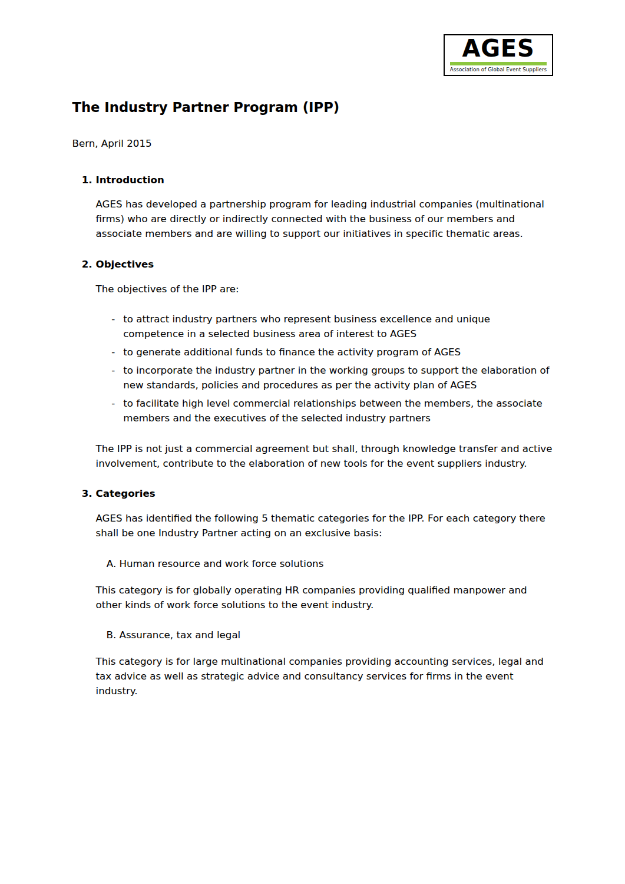AGES
Association of Global Event Suppliers
The Industry Partner Program (IPP)
Bern, April 2015
Introduction
AGES has developed a partnership program for leading industrial companies (multinational firms) who are directly or indirectly connected with the business of our members and associate members and are willing to support our initiatives in specific thematic areas.
Objectives
The objectives of the IPP are:
to attract industry partners who represent business excellence and unique competence in a selected business area of interest to AGES
to generate additional funds to finance the activity program of AGES
to incorporate the industry partner in the working groups to support the elaboration of new standards, policies and procedures as per the activity plan of AGES
to facilitate high level commercial relationships between the members, the associate members and the executives of the selected industry partners
The IPP is not just a commercial agreement but shall, through knowledge transfer and active involvement, contribute to the elaboration of new tools for the event suppliers industry.
Categories
AGES has identified the following 5 thematic categories for the IPP. For each category there shall be one Industry Partner acting on an exclusive basis:
Human resource and work force solutions
This category is for globally operating HR companies providing qualified manpower and other kinds of work force solutions to the event industry.
Assurance, tax and legal
This category is for large multinational companies providing accounting services, legal and tax advice as well as strategic advice and consultancy services for firms in the event industry.